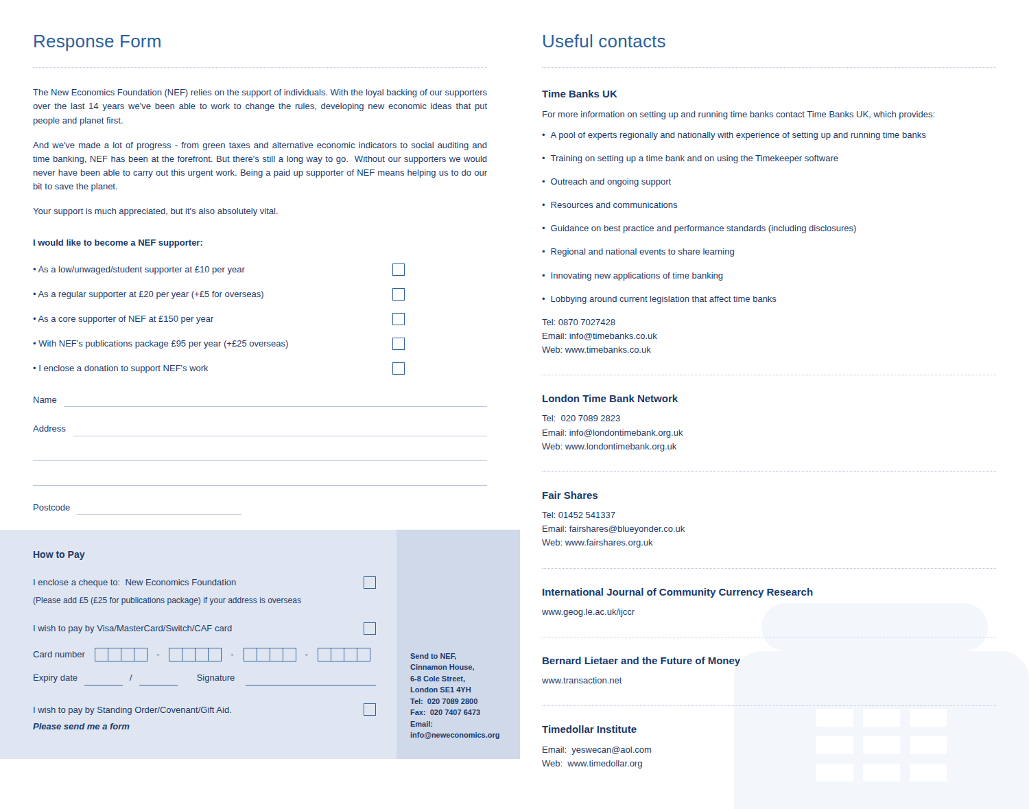Response Form
The New Economics Foundation (NEF) relies on the support of individuals. With the loyal backing of our supporters over the last 14 years we've been able to work to change the rules, developing new economic ideas that put people and planet first.
And we've made a lot of progress - from green taxes and alternative economic indicators to social auditing and time banking, NEF has been at the forefront. But there's still a long way to go. Without our supporters we would never have been able to carry out this urgent work. Being a paid up supporter of NEF means helping us to do our bit to save the planet.
Your support is much appreciated, but it's also absolutely vital.
I would like to become a NEF supporter:
• As a low/unwaged/student supporter at £10 per year
• As a regular supporter at £20 per year (+£5 for overseas)
• As a core supporter of NEF at £150 per year
• With NEF's publications package £95 per year (+£25 overseas)
• I enclose a donation to support NEF's work
Name
Address
Postcode
How to Pay
I enclose a cheque to: New Economics Foundation
(Please add £5 (£25 for publications package) if your address is overseas
I wish to pay by Visa/MasterCard/Switch/CAF card
Card number - - -
Expiry date / Signature
I wish to pay by Standing Order/Covenant/Gift Aid. Please send me a form
Send to NEF,
Cinnamon House,
6-8 Cole Street,
London SE1 4YH
Tel: 020 7089 2800
Fax: 020 7407 6473
Email: info@neweconomics.org
Useful contacts
Time Banks UK
For more information on setting up and running time banks contact Time Banks UK, which provides:
A pool of experts regionally and nationally with experience of setting up and running time banks
Training on setting up a time bank and on using the Timekeeper software
Outreach and ongoing support
Resources and communications
Guidance on best practice and performance standards (including disclosures)
Regional and national events to share learning
Innovating new applications of time banking
Lobbying around current legislation that affect time banks
Tel: 0870 7027428
Email: info@timebanks.co.uk
Web: www.timebanks.co.uk
London Time Bank Network
Tel: 020 7089 2823
Email: info@londontimebank.org.uk
Web: www.londontimebank.org.uk
Fair Shares
Tel: 01452 541337
Email: fairshares@blueyonder.co.uk
Web: www.fairshares.org.uk
International Journal of Community Currency Research
www.geog.le.ac.uk/ijccr
Bernard Lietaer and the Future of Money
www.transaction.net
Timedollar Institute
Email: yeswecan@aol.com
Web: www.timedollar.org